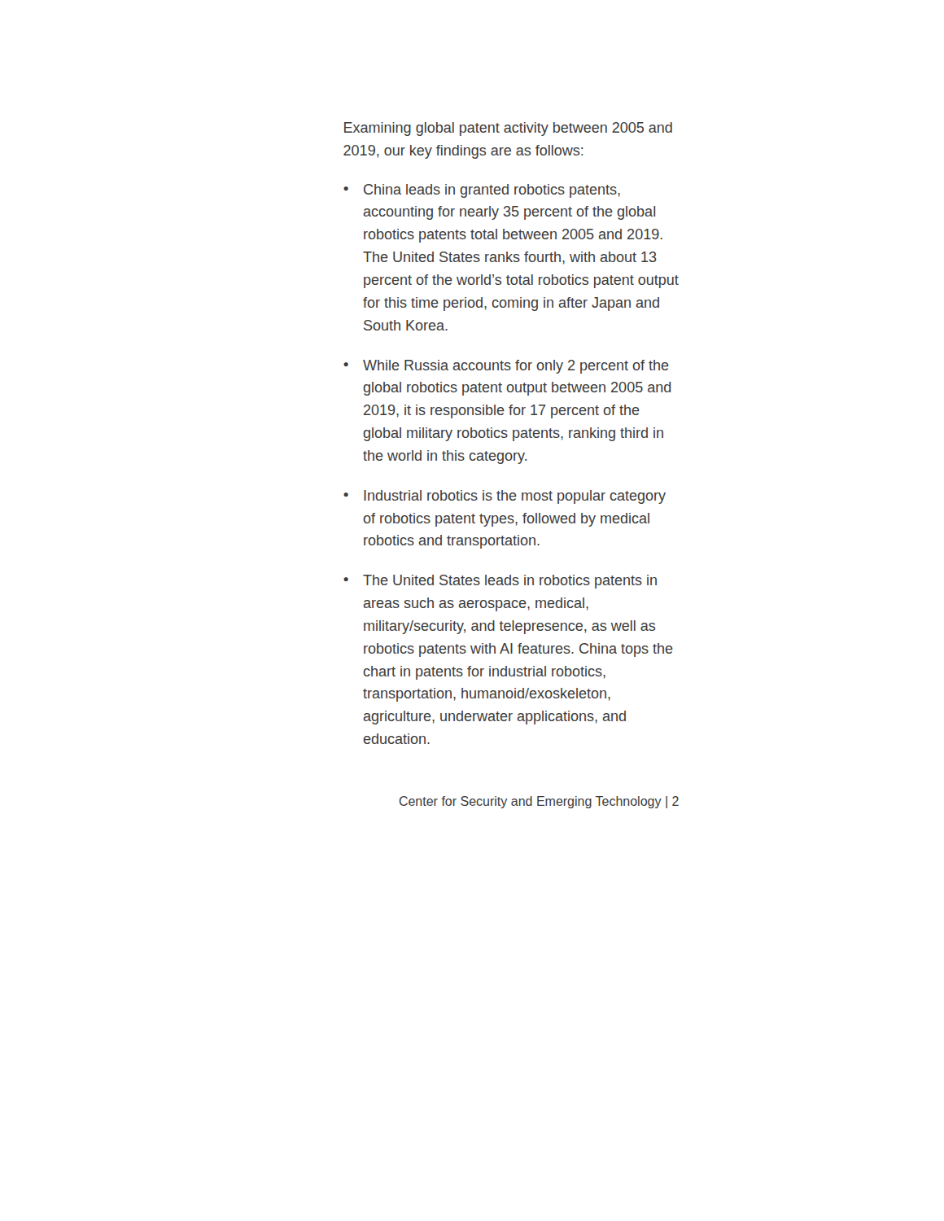Examining global patent activity between 2005 and 2019, our key findings are as follows:
China leads in granted robotics patents, accounting for nearly 35 percent of the global robotics patents total between 2005 and 2019. The United States ranks fourth, with about 13 percent of the world’s total robotics patent output for this time period, coming in after Japan and South Korea.
While Russia accounts for only 2 percent of the global robotics patent output between 2005 and 2019, it is responsible for 17 percent of the global military robotics patents, ranking third in the world in this category.
Industrial robotics is the most popular category of robotics patent types, followed by medical robotics and transportation.
The United States leads in robotics patents in areas such as aerospace, medical, military/security, and telepresence, as well as robotics patents with AI features. China tops the chart in patents for industrial robotics, transportation, humanoid/exoskeleton, agriculture, underwater applications, and education.
Center for Security and Emerging Technology | 2